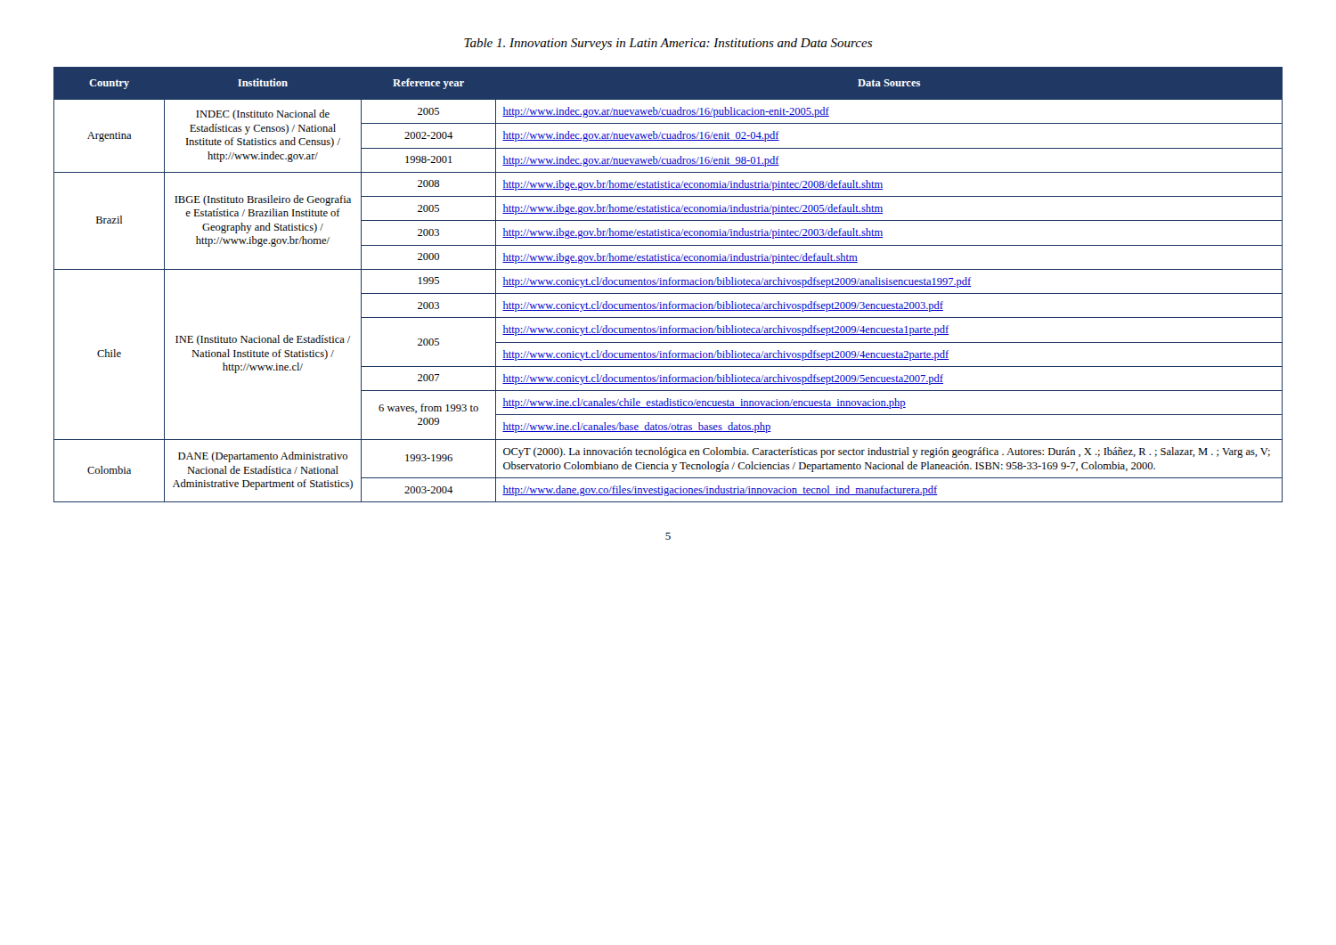Table 1. Innovation Surveys in Latin America: Institutions and Data Sources
| Country | Institution | Reference year | Data Sources |
| --- | --- | --- | --- |
| Argentina | INDEC (Instituto Nacional de Estadísticas y Censos) / National Institute of Statistics and Census) / http://www.indec.gov.ar/ | 2005 | http://www.indec.gov.ar/nuevaweb/cuadros/16/publicacion-enit-2005.pdf |
| 2002-2004 | http://www.indec.gov.ar/nuevaweb/cuadros/16/enit_02-04.pdf |
| 1998-2001 | http://www.indec.gov.ar/nuevaweb/cuadros/16/enit_98-01.pdf |
| Brazil | IBGE (Instituto Brasileiro de Geografia e Estatística / Brazilian Institute of Geography and Statistics) / http://www.ibge.gov.br/home/ | 2008 | http://www.ibge.gov.br/home/estatistica/economia/industria/pintec/2008/default.shtm |
| 2005 | http://www.ibge.gov.br/home/estatistica/economia/industria/pintec/2005/default.shtm |
| 2003 | http://www.ibge.gov.br/home/estatistica/economia/industria/pintec/2003/default.shtm |
| 2000 | http://www.ibge.gov.br/home/estatistica/economia/industria/pintec/default.shtm |
| Chile | INE (Instituto Nacional de Estadística / National Institute of Statistics) / http://www.ine.cl/ | 1995 | http://www.conicyt.cl/documentos/informacion/biblioteca/archivospdfsept2009/analisisencuesta1997.pdf |
| 2003 | http://www.conicyt.cl/documentos/informacion/biblioteca/archivospdfsept2009/3encuesta2003.pdf |
| 2005 | http://www.conicyt.cl/documentos/informacion/biblioteca/archivospdfsept2009/4encuesta1parte.pdf |
| http://www.conicyt.cl/documentos/informacion/biblioteca/archivospdfsept2009/4encuesta2parte.pdf |
| 2007 | http://www.conicyt.cl/documentos/informacion/biblioteca/archivospdfsept2009/5encuesta2007.pdf |
| 6 waves, from 1993 to 2009 | http://www.ine.cl/canales/chile_estadistico/encuesta_innovacion/encuesta_innovacion.php |
| http://www.ine.cl/canales/base_datos/otras_bases_datos.php |
| Colombia | DANE (Departamento Administrativo Nacional de Estadística / National Administrative Department of Statistics) | 1993-1996 | OCyT (2000). La innovación tecnológica en Colombia. Características por sector industrial y región geográfica . Autores: Durán , X .; Ibáñez, R . ; Salazar, M . ; Varg as, V; Observatorio Colombiano de Ciencia y Tecnología / Colciencias / Departamento Nacional de Planeación. ISBN: 958-33-169 9-7, Colombia, 2000. |
| 2003-2004 | http://www.dane.gov.co/files/investigaciones/industria/innovacion_tecnol_ind_manufacturera.pdf |
5